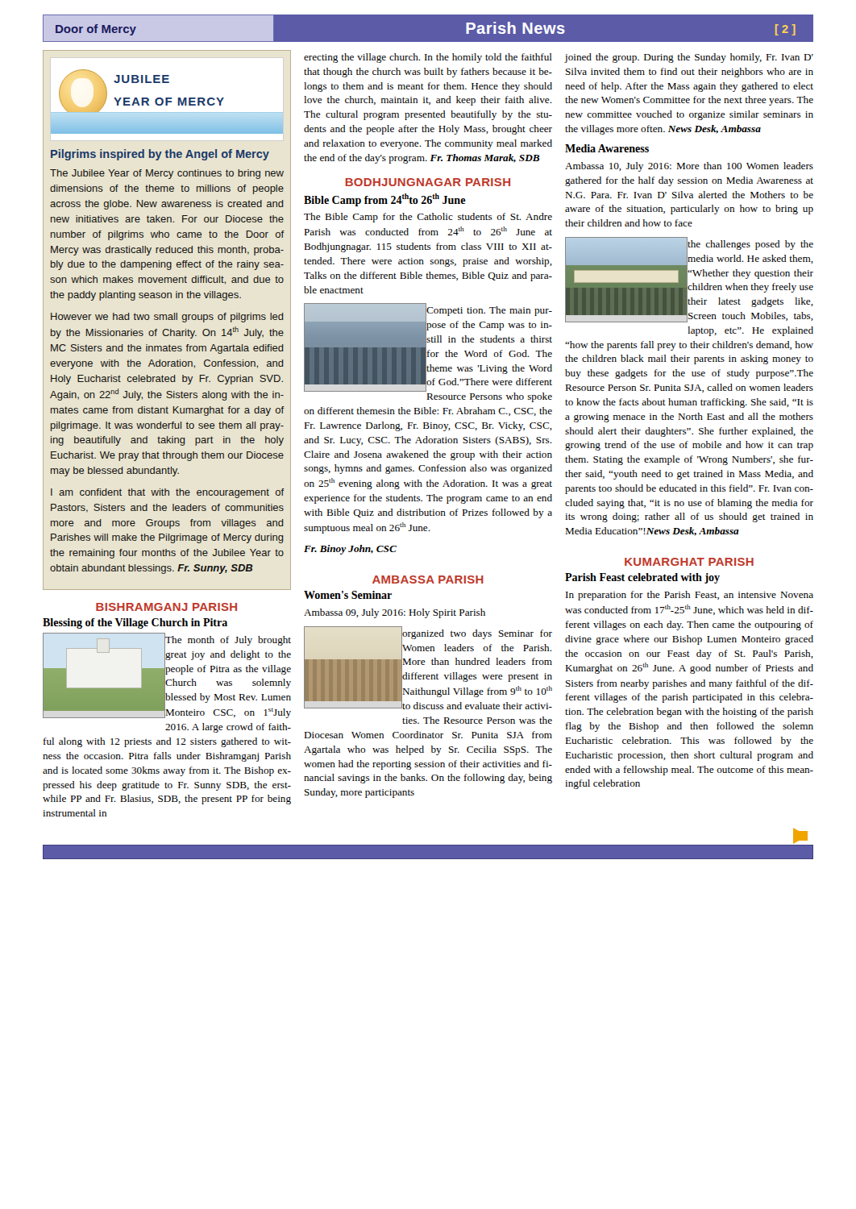Door of Mercy
Parish News
[ 2 ]
JUBILEE
YEAR OF MERCY
MERCIFUL, LIKE THE FATHER
Pilgrims inspired by the Angel of Mercy
The Jubilee Year of Mercy continues to bring new dimensions of the theme to millions of people across the globe. New awareness is created and new initiatives are taken. For our Diocese the number of pilgrims who came to the Door of Mercy was drastically reduced this month, probably due to the dampening effect of the rainy season which makes movement difficult, and due to the paddy planting season in the villages.
However we had two small groups of pilgrims led by the Missionaries of Charity. On 14th July, the MC Sisters and the inmates from Agartala edified everyone with the Adoration, Confession, and Holy Eucharist celebrated by Fr. Cyprian SVD. Again, on 22nd July, the Sisters along with the inmates came from distant Kumarghat for a day of pilgrimage. It was wonderful to see them all praying beautifully and taking part in the holy Eucharist. We pray that through them our Diocese may be blessed abundantly.
I am confident that with the encouragement of Pastors, Sisters and the leaders of communities more and more Groups from villages and Parishes will make the Pilgrimage of Mercy during the remaining four months of the Jubilee Year to obtain abundant blessings. Fr. Sunny, SDB
BISHRAMGANJ PARISH
Blessing of the Village Church in Pitra
The month of July brought great joy and delight to the people of Pitra as the village Church was solemnly blessed by Most Rev. Lumen Monteiro CSC, on 1stJuly 2016. A large crowd of faithful along with 12 priests and 12 sisters gathered to witness the occasion. Pitra falls under Bishramganj Parish and is located some 30kms away from it. The Bishop expressed his deep gratitude to Fr. Sunny SDB, the erstwhile PP and Fr. Blasius, SDB, the present PP for being instrumental in
erecting the village church. In the homily told the faithful that though the church was built by fathers because it belongs to them and is meant for them. Hence they should love the church, maintain it, and keep their faith alive. The cultural program presented beautifully by the students and the people after the Holy Mass, brought cheer and relaxation to everyone. The community meal marked the end of the day's program. Fr. Thomas Marak, SDB
BODHJUNGNAGAR PARISH
Bible Camp from 24thto 26th June
The Bible Camp for the Catholic students of St. Andre Parish was conducted from 24th to 26th June at Bodhjungnagar. 115 students from class VIII to XII attended. There were action songs, praise and worship, Talks on the different Bible themes, Bible Quiz and parable enactment
Competi tion. The main purpose of the Camp was to instill in the students a thirst for the Word of God. The theme was 'Living the Word of God.”There were different Resource Persons who spoke on different themesin the Bible: Fr. Abraham C., CSC, the Fr. Lawrence Darlong, Fr. Binoy, CSC, Br. Vicky, CSC, and Sr. Lucy, CSC. The Adoration Sisters (SABS), Srs. Claire and Josena awakened the group with their action songs, hymns and games. Confession also was organized on 25th evening along with the Adoration. It was a great experience for the students. The program came to an end with Bible Quiz and distribution of Prizes followed by a sumptuous meal on 26th June.
Fr. Binoy John, CSC
AMBASSA PARISH
Women's Seminar
Ambassa 09, July 2016: Holy Spirit Parish
organized two days Seminar for Women leaders of the Parish. More than hundred leaders from different villages were present in Naithungul Village from 9th to 10th to discuss and evaluate their activities. The Resource Person was the Diocesan Women Coordinator Sr. Punita SJA from Agartala who was helped by Sr. Cecilia SSpS. The women had the reporting session of their activities and financial savings in the banks. On the following day, being Sunday, more participants
joined the group. During the Sunday homily, Fr. Ivan D' Silva invited them to find out their neighbors who are in need of help. After the Mass again they gathered to elect the new Women's Committee for the next three years. The new committee vouched to organize similar seminars in the villages more often. News Desk, Ambassa
Media Awareness
Ambassa 10, July 2016: More than 100 Women leaders gathered for the half day session on Media Awareness at N.G. Para. Fr. Ivan D' Silva alerted the Mothers to be aware of the situation, particularly on how to bring up their children and how to face
the challenges posed by the media world. He asked them, “Whether they question their children when they freely use their latest gadgets like, Screen touch Mobiles, tabs, laptop, etc”. He explained “how the parents fall prey to their children's demand, how the children black mail their parents in asking money to buy these gadgets for the use of study purpose”.The Resource Person Sr. Punita SJA, called on women leaders to know the facts about human trafficking. She said, “It is a growing menace in the North East and all the mothers should alert their daughters”. She further explained, the growing trend of the use of mobile and how it can trap them. Stating the example of 'Wrong Numbers', she further said, “youth need to get trained in Mass Media, and parents too should be educated in this field”. Fr. Ivan concluded saying that, “it is no use of blaming the media for its wrong doing; rather all of us should get trained in Media Education”!News Desk, Ambassa
KUMARGHAT PARISH
Parish Feast celebrated with joy
In preparation for the Parish Feast, an intensive Novena was conducted from 17th-25th June, which was held in different villages on each day. Then came the outpouring of divine grace where our Bishop Lumen Monteiro graced the occasion on our Feast day of St. Paul's Parish, Kumarghat on 26th June. A good number of Priests and Sisters from nearby parishes and many faithful of the different villages of the parish participated in this celebration. The celebration began with the hoisting of the parish flag by the Bishop and then followed the solemn Eucharistic celebration. This was followed by the Eucharistic procession, then short cultural program and ended with a fellowship meal. The outcome of this meaningful celebration